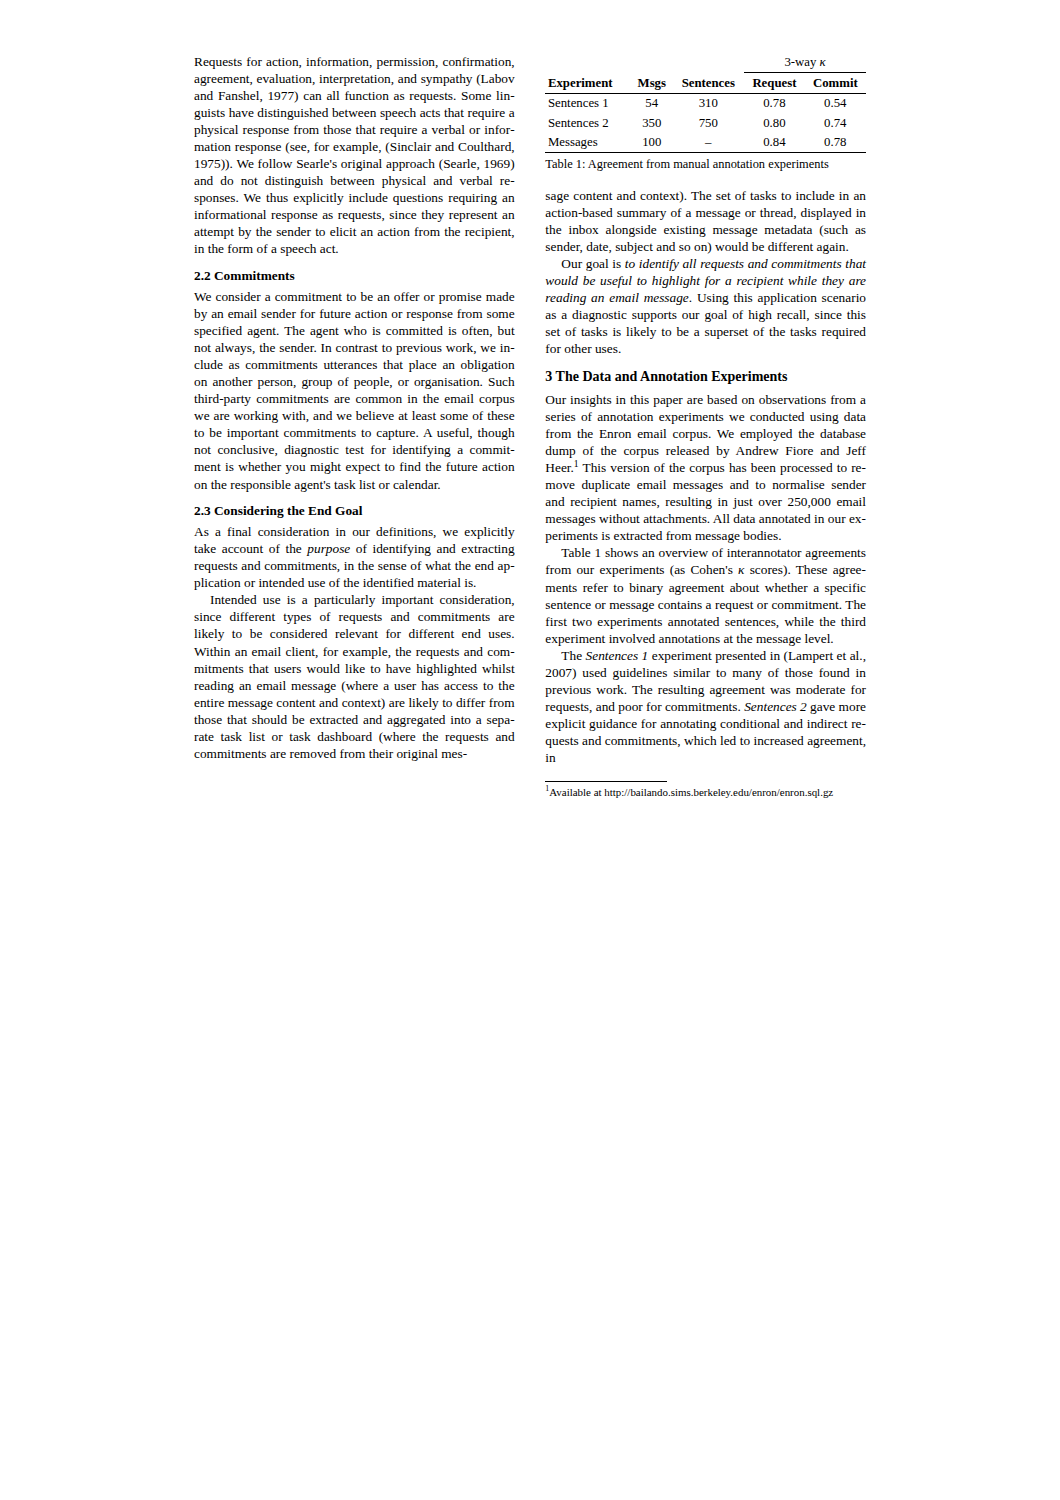Requests for action, information, permission, confirmation, agreement, evaluation, interpretation, and sympathy (Labov and Fanshel, 1977) can all function as requests. Some linguists have distinguished between speech acts that require a physical response from those that require a verbal or information response (see, for example, (Sinclair and Coulthard, 1975)). We follow Searle's original approach (Searle, 1969) and do not distinguish between physical and verbal responses. We thus explicitly include questions requiring an informational response as requests, since they represent an attempt by the sender to elicit an action from the recipient, in the form of a speech act.
2.2 Commitments
We consider a commitment to be an offer or promise made by an email sender for future action or response from some specified agent. The agent who is committed is often, but not always, the sender. In contrast to previous work, we include as commitments utterances that place an obligation on another person, group of people, or organisation. Such third-party commitments are common in the email corpus we are working with, and we believe at least some of these to be important commitments to capture. A useful, though not conclusive, diagnostic test for identifying a commitment is whether you might expect to find the future action on the responsible agent's task list or calendar.
2.3 Considering the End Goal
As a final consideration in our definitions, we explicitly take account of the purpose of identifying and extracting requests and commitments, in the sense of what the end application or intended use of the identified material is.
Intended use is a particularly important consideration, since different types of requests and commitments are likely to be considered relevant for different end uses. Within an email client, for example, the requests and commitments that users would like to have highlighted whilst reading an email message (where a user has access to the entire message content and context) are likely to differ from those that should be extracted and aggregated into a separate task list or task dashboard (where the requests and commitments are removed from their original mes-
| | 3-way κ |
| Experiment | Msgs | Sentences | Request | Commit |
| Sentences 1 | 54 | 310 | 0.78 | 0.54 |
| Sentences 2 | 350 | 750 | 0.80 | 0.74 |
| Messages | 100 | – | 0.84 | 0.78 |
Table 1: Agreement from manual annotation experiments
sage content and context). The set of tasks to include in an action-based summary of a message or thread, displayed in the inbox alongside existing message metadata (such as sender, date, subject and so on) would be different again.
Our goal is to identify all requests and commitments that would be useful to highlight for a recipient while they are reading an email message. Using this application scenario as a diagnostic supports our goal of high recall, since this set of tasks is likely to be a superset of the tasks required for other uses.
3 The Data and Annotation Experiments
Our insights in this paper are based on observations from a series of annotation experiments we conducted using data from the Enron email corpus. We employed the database dump of the corpus released by Andrew Fiore and Jeff Heer.1 This version of the corpus has been processed to remove duplicate email messages and to normalise sender and recipient names, resulting in just over 250,000 email messages without attachments. All data annotated in our experiments is extracted from message bodies.
Table 1 shows an overview of interannotator agreements from our experiments (as Cohen's κ scores). These agreements refer to binary agreement about whether a specific sentence or message contains a request or commitment. The first two experiments annotated sentences, while the third experiment involved annotations at the message level.
The Sentences 1 experiment presented in (Lampert et al., 2007) used guidelines similar to many of those found in previous work. The resulting agreement was moderate for requests, and poor for commitments. Sentences 2 gave more explicit guidance for annotating conditional and indirect requests and commitments, which led to increased agreement, in
1Available at http://bailando.sims.berkeley.edu/enron/enron.sql.gz